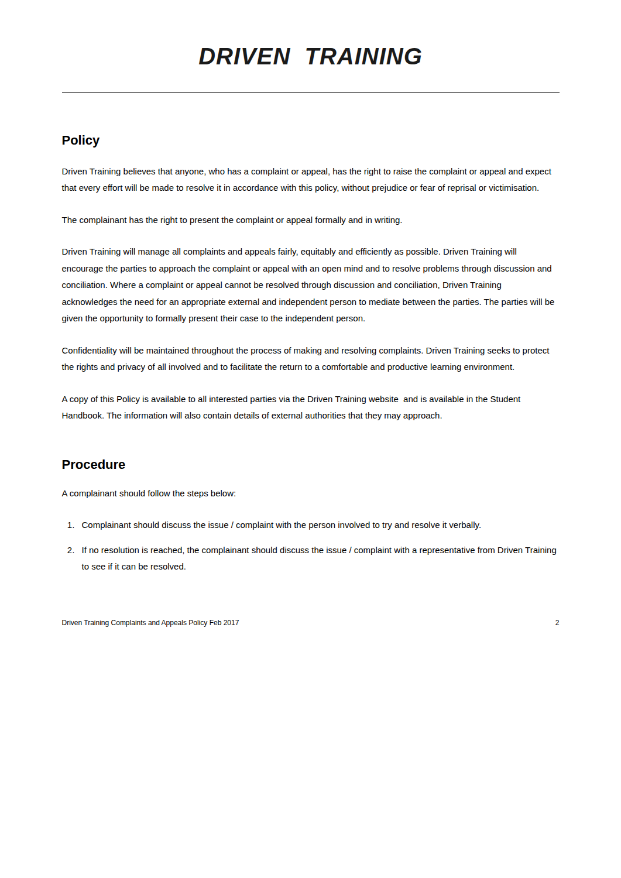DRIVEN TRAINING
Policy
Driven Training believes that anyone, who has a complaint or appeal, has the right to raise the complaint or appeal and expect that every effort will be made to resolve it in accordance with this policy, without prejudice or fear of reprisal or victimisation.
The complainant has the right to present the complaint or appeal formally and in writing.
Driven Training will manage all complaints and appeals fairly, equitably and efficiently as possible. Driven Training will encourage the parties to approach the complaint or appeal with an open mind and to resolve problems through discussion and conciliation. Where a complaint or appeal cannot be resolved through discussion and conciliation, Driven Training acknowledges the need for an appropriate external and independent person to mediate between the parties. The parties will be given the opportunity to formally present their case to the independent person.
Confidentiality will be maintained throughout the process of making and resolving complaints. Driven Training seeks to protect the rights and privacy of all involved and to facilitate the return to a comfortable and productive learning environment.
A copy of this Policy is available to all interested parties via the Driven Training website and is available in the Student Handbook. The information will also contain details of external authorities that they may approach.
Procedure
A complainant should follow the steps below:
Complainant should discuss the issue / complaint with the person involved to try and resolve it verbally.
If no resolution is reached, the complainant should discuss the issue / complaint with a representative from Driven Training to see if it can be resolved.
Driven Training Complaints and Appeals Policy Feb 2017 2